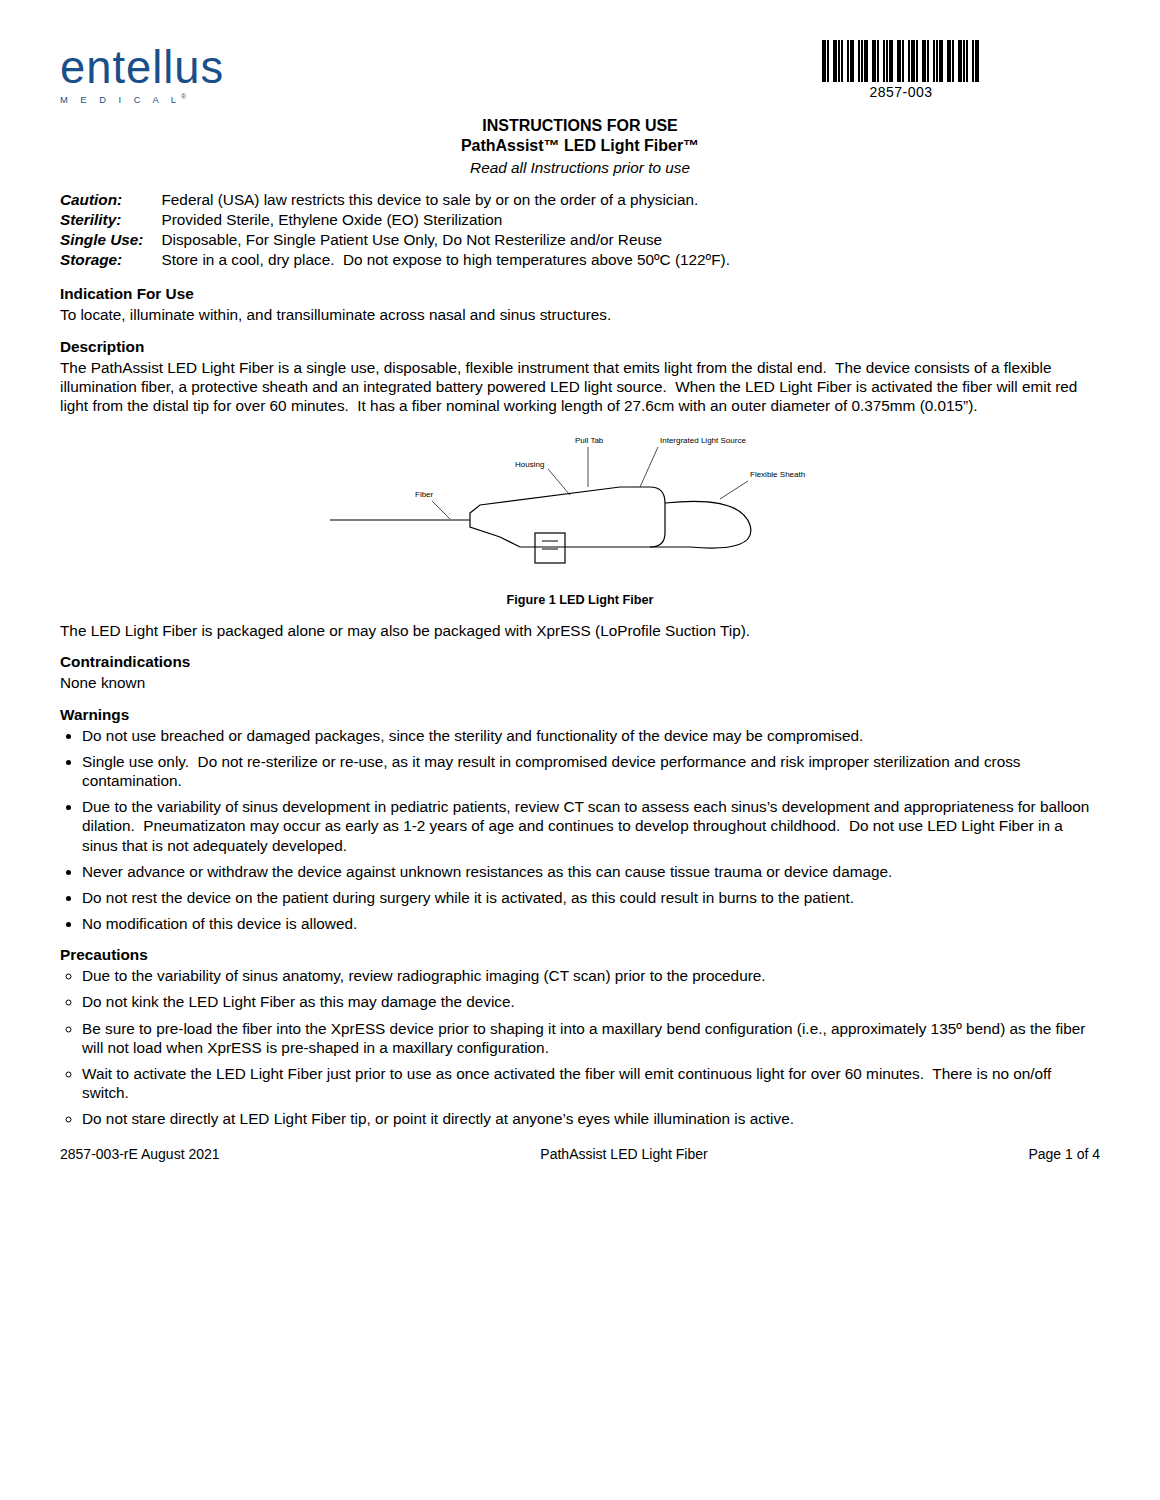entellus
M E D I C A L®
2857-003
INSTRUCTIONS FOR USE
PathAssist™ LED Light Fiber™
Read all Instructions prior to use
| Caution: | Federal (USA) law restricts this device to sale by or on the order of a physician. |
| Sterility: | Provided Sterile, Ethylene Oxide (EO) Sterilization |
| Single Use: | Disposable, For Single Patient Use Only, Do Not Resterilize and/or Reuse |
| Storage: | Store in a cool, dry place. Do not expose to high temperatures above 50ºC (122ºF). |
Indication For Use
To locate, illuminate within, and transilluminate across nasal and sinus structures.
Description
The PathAssist LED Light Fiber is a single use, disposable, flexible instrument that emits light from the distal end. The device consists of a flexible illumination fiber, a protective sheath and an integrated battery powered LED light source. When the LED Light Fiber is activated the fiber will emit red light from the distal tip for over 60 minutes. It has a fiber nominal working length of 27.6cm with an outer diameter of 0.375mm (0.015”).
Pull Tab Intergrated Light Source Housing Flexible Sheath Fiber
Figure 1 LED Light Fiber
The LED Light Fiber is packaged alone or may also be packaged with XprESS (LoProfile Suction Tip).
Contraindications
None known
Warnings
Do not use breached or damaged packages, since the sterility and functionality of the device may be compromised.
Single use only. Do not re-sterilize or re-use, as it may result in compromised device performance and risk improper sterilization and cross contamination.
Due to the variability of sinus development in pediatric patients, review CT scan to assess each sinus’s development and appropriateness for balloon dilation. Pneumatizaton may occur as early as 1-2 years of age and continues to develop throughout childhood. Do not use LED Light Fiber in a sinus that is not adequately developed.
Never advance or withdraw the device against unknown resistances as this can cause tissue trauma or device damage.
Do not rest the device on the patient during surgery while it is activated, as this could result in burns to the patient.
No modification of this device is allowed.
Precautions
Due to the variability of sinus anatomy, review radiographic imaging (CT scan) prior to the procedure.
Do not kink the LED Light Fiber as this may damage the device.
Be sure to pre-load the fiber into the XprESS device prior to shaping it into a maxillary bend configuration (i.e., approximately 135º bend) as the fiber will not load when XprESS is pre-shaped in a maxillary configuration.
Wait to activate the LED Light Fiber just prior to use as once activated the fiber will emit continuous light for over 60 minutes. There is no on/off switch.
Do not stare directly at LED Light Fiber tip, or point it directly at anyone’s eyes while illumination is active.
2857-003-rE August 2021
PathAssist LED Light Fiber
Page 1 of 4